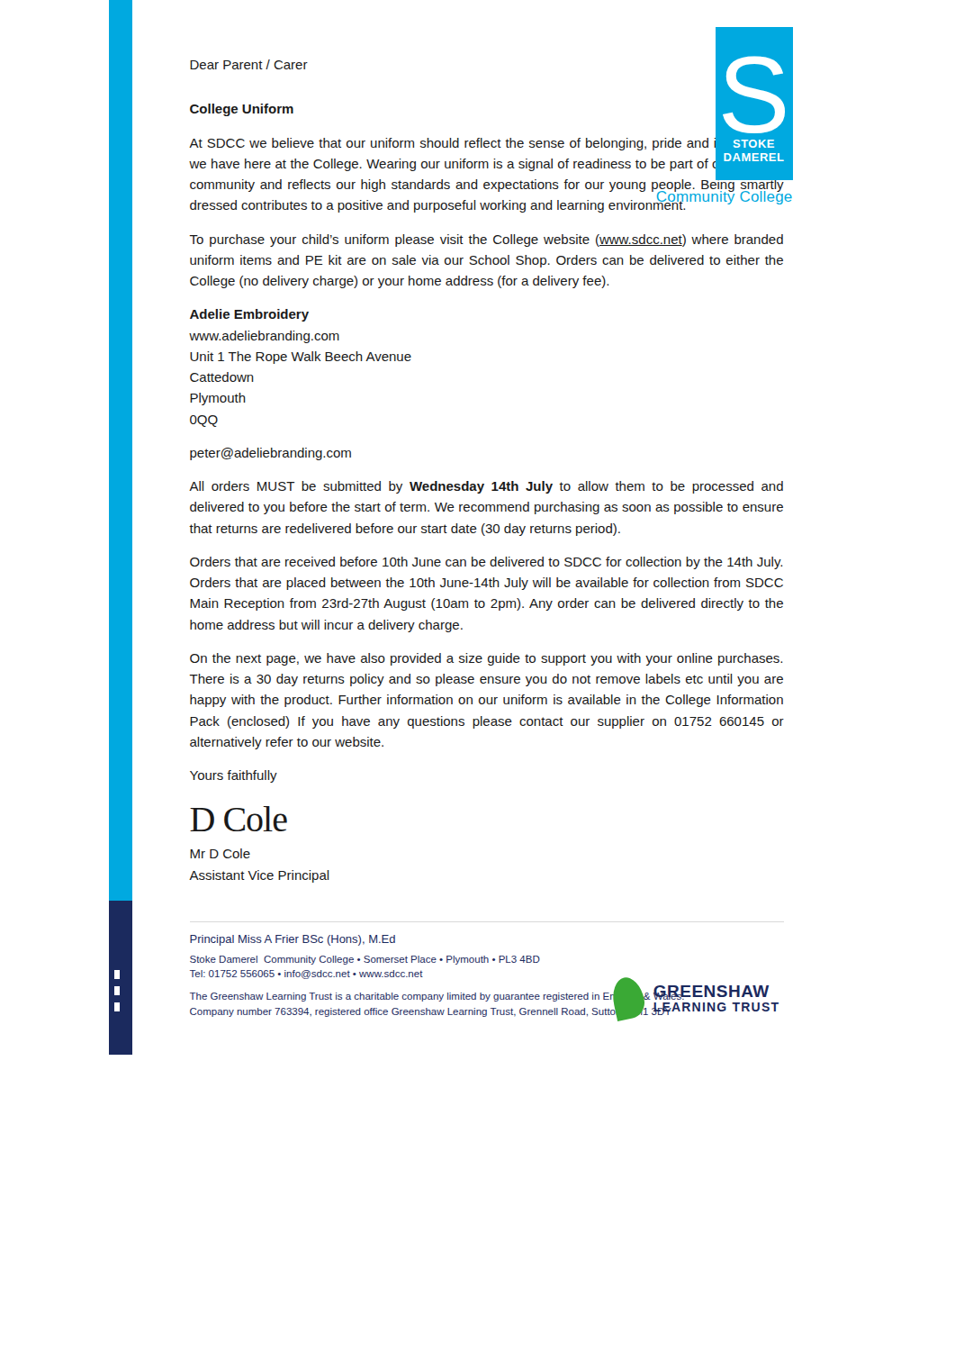S STOKE
DAMEREL
Community College
Dear Parent / Carer
College Uniform
At SDCC we believe that our uniform should reflect the sense of belonging, pride and identity that we have here at the College. Wearing our uniform is a signal of readiness to be part of our learning community and reflects our high standards and expectations for our young people. Being smartly dressed contributes to a positive and purposeful working and learning environment.
To purchase your child’s uniform please visit the College website (www.sdcc.net) where branded uniform items and PE kit are on sale via our School Shop. Orders can be delivered to either the College (no delivery charge) or your home address (for a delivery fee).
Adelie Embroidery
www.adeliebranding.com Unit 1 The Rope Walk Beech Avenue Cattedown Plymouth 0QQ
peter@adeliebranding.com
All orders MUST be submitted by Wednesday 14th July to allow them to be processed and delivered to you before the start of term. We recommend purchasing as soon as possible to ensure that returns are redelivered before our start date (30 day returns period).
Orders that are received before 10th June can be delivered to SDCC for collection by the 14th July. Orders that are placed between the 10th June-14th July will be available for collection from SDCC Main Reception from 23rd-27th August (10am to 2pm). Any order can be delivered directly to the home address but will incur a delivery charge.
On the next page, we have also provided a size guide to support you with your online purchases. There is a 30 day returns policy and so please ensure you do not remove labels etc until you are happy with the product. Further information on our uniform is available in the College Information Pack (enclosed) If you have any questions please contact our supplier on 01752 660145 or alternatively refer to our website.
Yours faithfully
D Cole
Mr D Cole
Assistant Vice Principal
Principal Miss A Frier BSc (Hons), M.Ed
Stoke Damerel Community College • Somerset Place • Plymouth • PL3 4BD
Tel: 01752 556065 • info@sdcc.net • www.sdcc.net
The Greenshaw Learning Trust is a charitable company limited by guarantee registered in England & Wales.
Company number 763394, registered office Greenshaw Learning Trust, Grennell Road, Sutton, SM1 3DY
GREENSHAW LEARNING TRUST